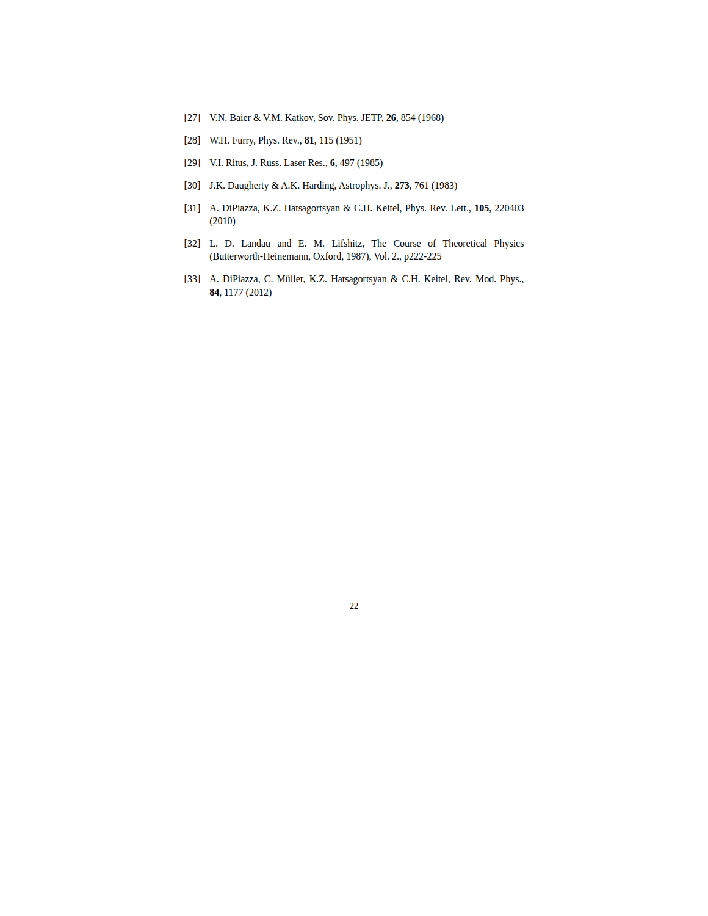[27] V.N. Baier & V.M. Katkov, Sov. Phys. JETP, 26, 854 (1968)
[28] W.H. Furry, Phys. Rev., 81, 115 (1951)
[29] V.I. Ritus, J. Russ. Laser Res., 6, 497 (1985)
[30] J.K. Daugherty & A.K. Harding, Astrophys. J., 273, 761 (1983)
[31] A. DiPiazza, K.Z. Hatsagortsyan & C.H. Keitel, Phys. Rev. Lett., 105, 220403 (2010)
[32] L. D. Landau and E. M. Lifshitz, The Course of Theoretical Physics (Butterworth-Heinemann, Oxford, 1987), Vol. 2., p222-225
[33] A. DiPiazza, C. Müller, K.Z. Hatsagortsyan & C.H. Keitel, Rev. Mod. Phys., 84, 1177 (2012)
22